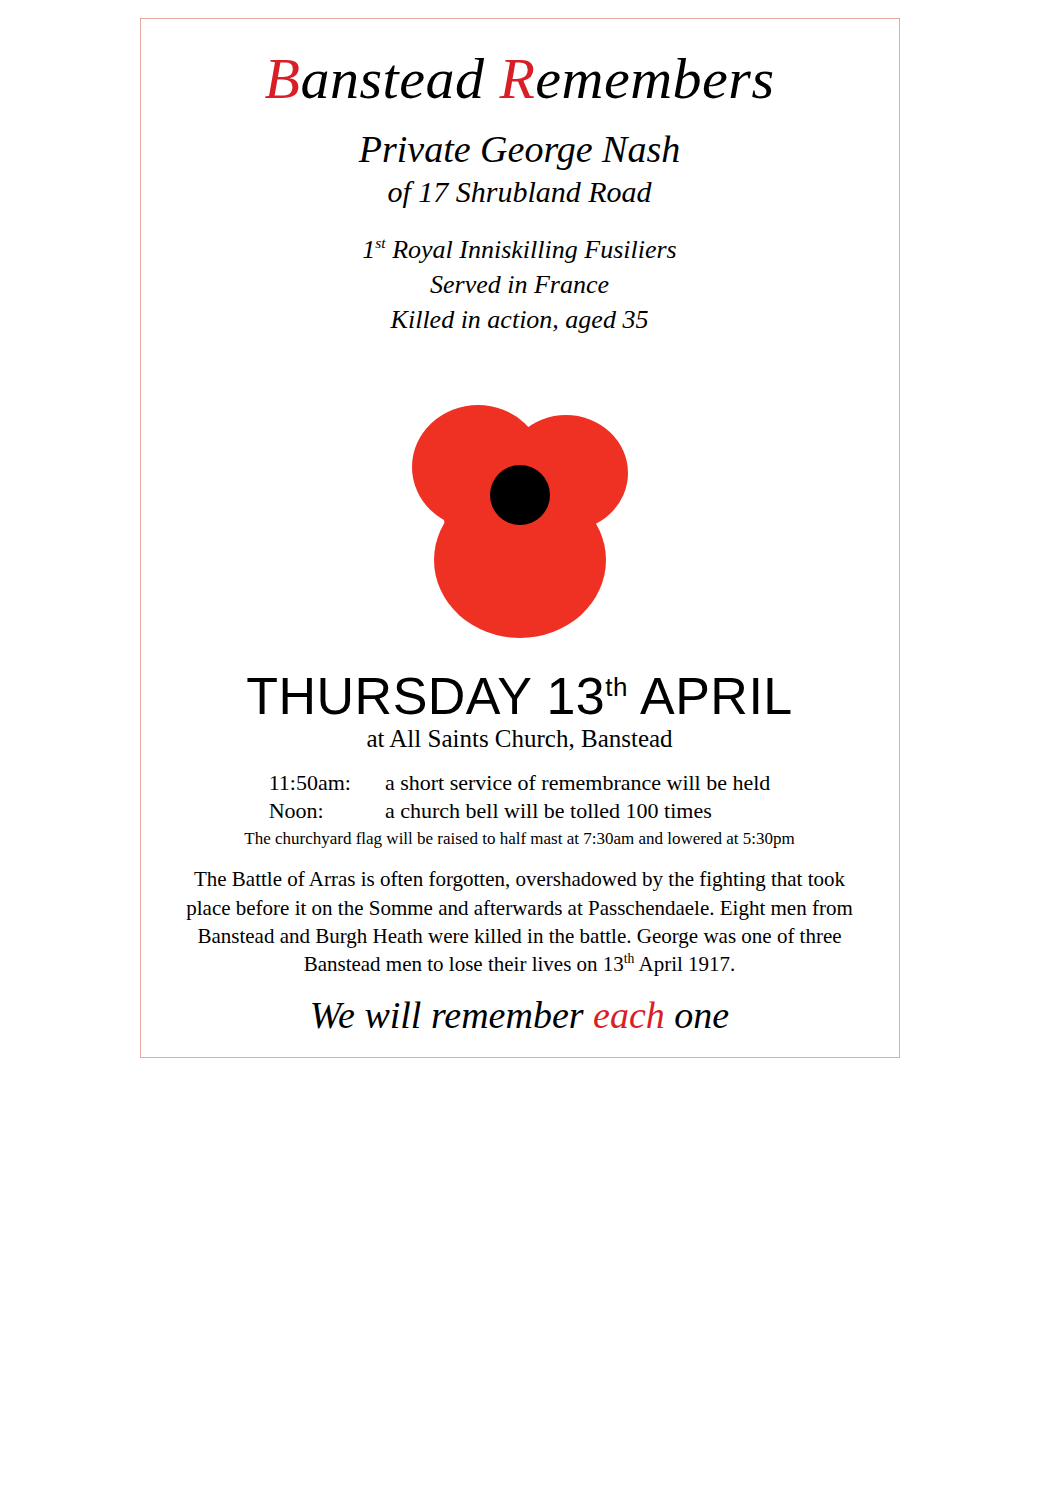Banstead Remembers
Private George Nash
of 17 Shrubland Road
1st Royal Inniskilling Fusiliers
Served in France
Killed in action, aged 35
THURSDAY 13th APRIL
at All Saints Church, Banstead
| 11:50am: | a short service of remembrance will be held |
| Noon: | a church bell will be tolled 100 times |
The churchyard flag will be raised to half mast at 7:30am and lowered at 5:30pm
The Battle of Arras is often forgotten, overshadowed by the fighting that took place before it on the Somme and afterwards at Passchendaele. Eight men from Banstead and Burgh Heath were killed in the battle. George was one of three Banstead men to lose their lives on 13th April 1917.
We will remember each one